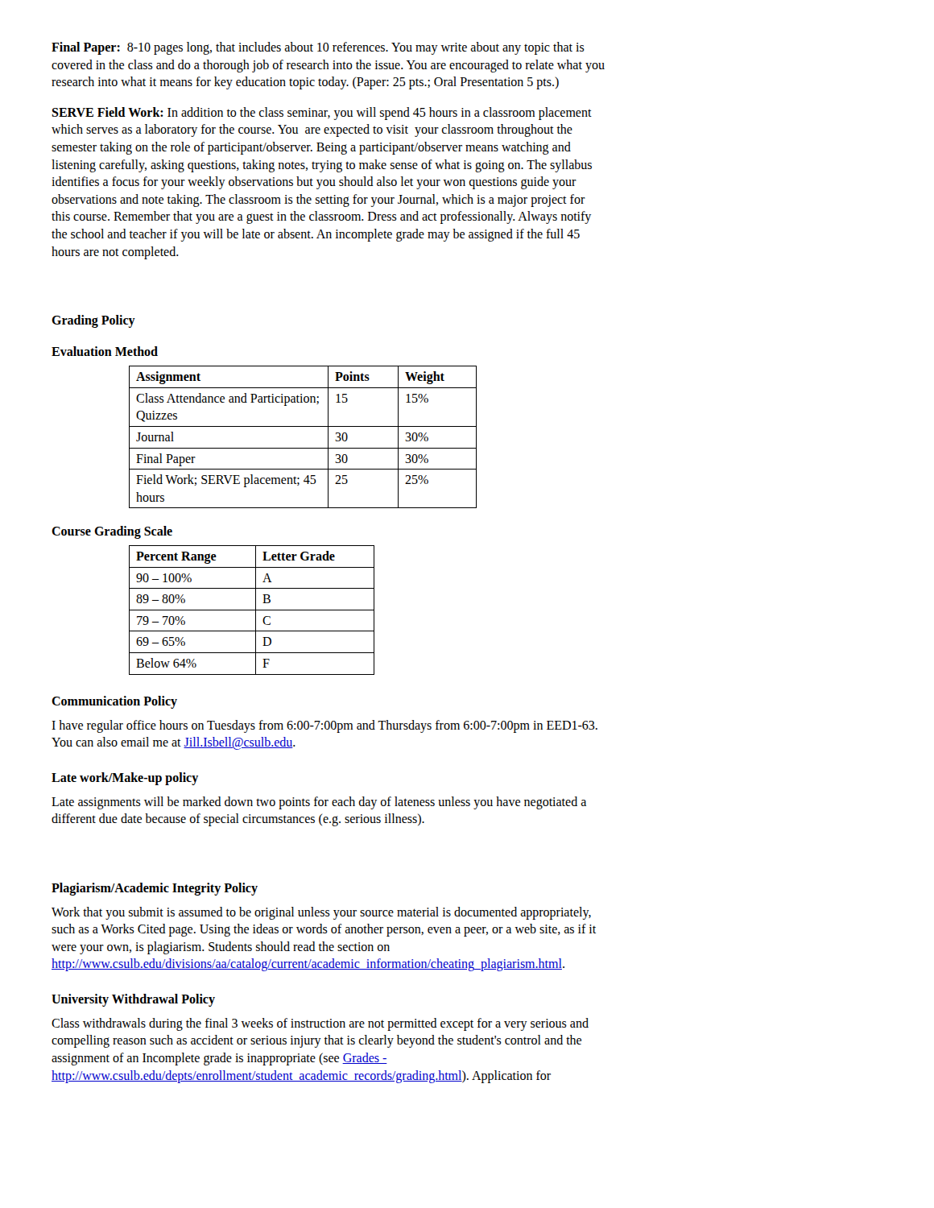Final Paper: 8-10 pages long, that includes about 10 references. You may write about any topic that is covered in the class and do a thorough job of research into the issue. You are encouraged to relate what you research into what it means for key education topic today. (Paper: 25 pts.; Oral Presentation 5 pts.)
SERVE Field Work: In addition to the class seminar, you will spend 45 hours in a classroom placement which serves as a laboratory for the course. You are expected to visit your classroom throughout the semester taking on the role of participant/observer. Being a participant/observer means watching and listening carefully, asking questions, taking notes, trying to make sense of what is going on. The syllabus identifies a focus for your weekly observations but you should also let your won questions guide your observations and note taking. The classroom is the setting for your Journal, which is a major project for this course. Remember that you are a guest in the classroom. Dress and act professionally. Always notify the school and teacher if you will be late or absent. An incomplete grade may be assigned if the full 45 hours are not completed.
Grading Policy
Evaluation Method
| Assignment | Points | Weight |
| --- | --- | --- |
| Class Attendance and Participation; Quizzes | 15 | 15% |
| Journal | 30 | 30% |
| Final Paper | 30 | 30% |
| Field Work; SERVE placement; 45 hours | 25 | 25% |
Course Grading Scale
| Percent Range | Letter Grade |
| --- | --- |
| 90 – 100% | A |
| 89 – 80% | B |
| 79 – 70% | C |
| 69 – 65% | D |
| Below 64% | F |
Communication Policy
I have regular office hours on Tuesdays from 6:00-7:00pm and Thursdays from 6:00-7:00pm in EED1-63. You can also email me at Jill.Isbell@csulb.edu.
Late work/Make-up policy
Late assignments will be marked down two points for each day of lateness unless you have negotiated a different due date because of special circumstances (e.g. serious illness).
Plagiarism/Academic Integrity Policy
Work that you submit is assumed to be original unless your source material is documented appropriately, such as a Works Cited page. Using the ideas or words of another person, even a peer, or a web site, as if it were your own, is plagiarism. Students should read the section on http://www.csulb.edu/divisions/aa/catalog/current/academic_information/cheating_plagiarism.html.
University Withdrawal Policy
Class withdrawals during the final 3 weeks of instruction are not permitted except for a very serious and compelling reason such as accident or serious injury that is clearly beyond the student's control and the assignment of an Incomplete grade is inappropriate (see Grades - http://www.csulb.edu/depts/enrollment/student_academic_records/grading.html). Application for